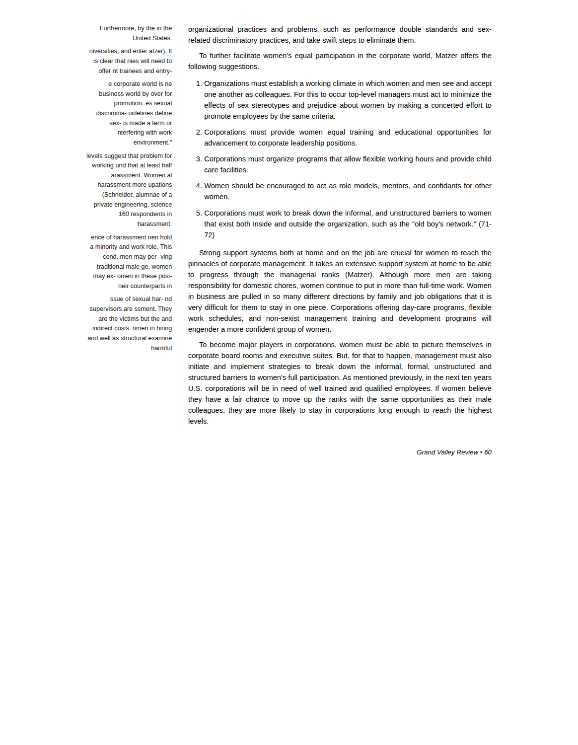Furthermore, by the in the United States.
niversities, and enter atzer). It is clear that nies will need to offer nt trainees and entry-
e corporate world is ne business world by over for promotion. es sexual discrimina- uidelines define sex- is made a term or nterfering with work environment."
levels suggest that problem for working und that at least half arassment. Women al harassment more upations (Schneider, alumnae of a private engineering, science 160 respondents in harassment.
ence of harassment nen hold a minority and work role. This cond, men may per- ving traditional male ge, women may ex- omen in these posi- neir counterparts in
ssue of sexual har- nd supervisors are ssment. They are the victims but the and indirect costs. omen in hiring and well as structural examine harmful
organizational practices and problems, such as performance double standards and sex-related discriminatory practices, and take swift steps to eliminate them.
To further facilitate women's equal participation in the corporate world, Matzer offers the following suggestions.
Organizations must establish a working climate in which women and men see and accept one another as colleagues. For this to occur top-level managers must act to minimize the effects of sex stereotypes and prejudice about women by making a concerted effort to promote employees by the same criteria.
Corporations must provide women equal training and educational opportunities for advancement to corporate leadership positions.
Corporations must organize programs that allow flexible working hours and provide child care facilities.
Women should be encouraged to act as role models, mentors, and confidants for other women.
Corporations must work to break down the informal, and unstructured barriers to women that exist both inside and outside the organization, such as the "old boy's network." (71-72)
Strong support systems both at home and on the job are crucial for women to reach the pinnacles of corporate management. It takes an extensive support system at home to be able to progress through the managerial ranks (Matzer). Although more men are taking responsibility for domestic chores, women continue to put in more than full-time work. Women in business are pulled in so many different directions by family and job obligations that it is very difficult for them to stay in one piece. Corporations offering day-care programs, flexible work schedules, and non-sexist management training and development programs will engender a more confident group of women.
To become major players in corporations, women must be able to picture themselves in corporate board rooms and executive suites. But, for that to happen, management must also initiate and implement strategies to break down the informal, formal, unstructured and structured barriers to women's full participation. As mentioned previously, in the next ten years U.S. corporations will be in need of well trained and qualified employees. If women believe they have a fair chance to move up the ranks with the same opportunities as their male colleagues, they are more likely to stay in corporations long enough to reach the highest levels.
Grand Valley Review • 60